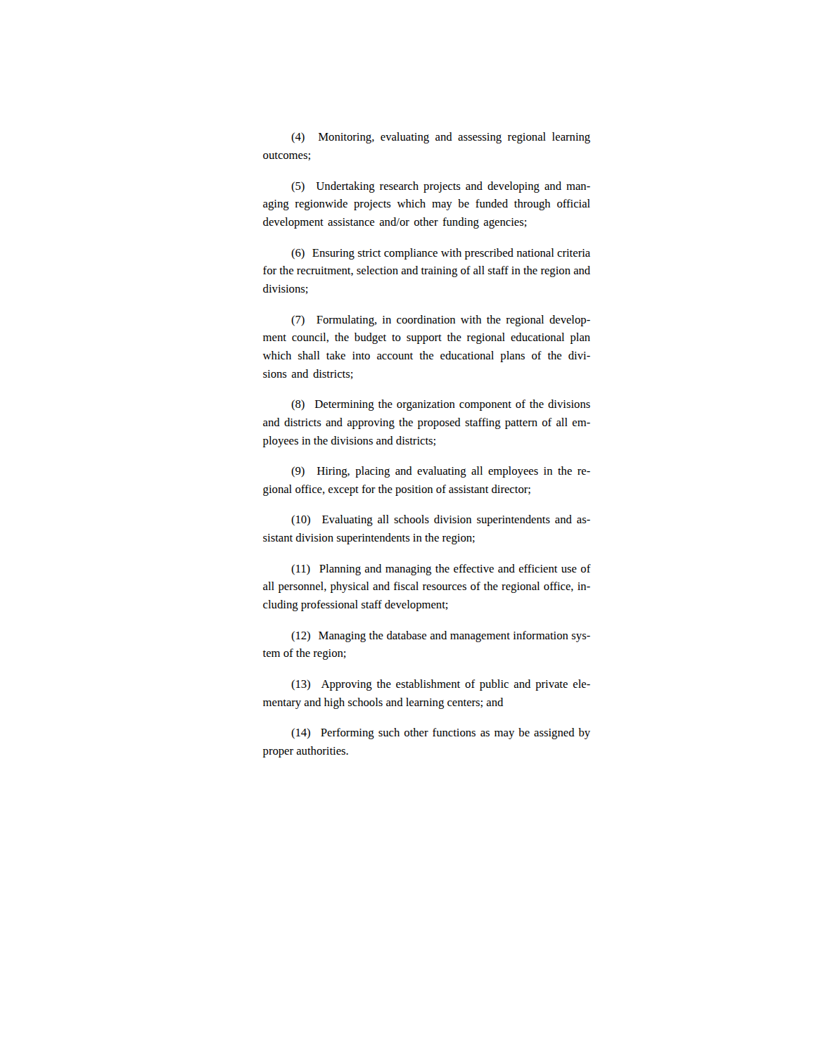(4) Monitoring, evaluating and assessing regional learning outcomes;
(5) Undertaking research projects and developing and managing regionwide projects which may be funded through official development assistance and/or other funding agencies;
(6) Ensuring strict compliance with prescribed national criteria for the recruitment, selection and training of all staff in the region and divisions;
(7) Formulating, in coordination with the regional development council, the budget to support the regional educational plan which shall take into account the educational plans of the divisions and districts;
(8) Determining the organization component of the divisions and districts and approving the proposed staffing pattern of all employees in the divisions and districts;
(9) Hiring, placing and evaluating all employees in the regional office, except for the position of assistant director;
(10) Evaluating all schools division superintendents and assistant division superintendents in the region;
(11) Planning and managing the effective and efficient use of all personnel, physical and fiscal resources of the regional office, including professional staff development;
(12) Managing the database and management information system of the region;
(13) Approving the establishment of public and private elementary and high schools and learning centers; and
(14) Performing such other functions as may be assigned by proper authorities.